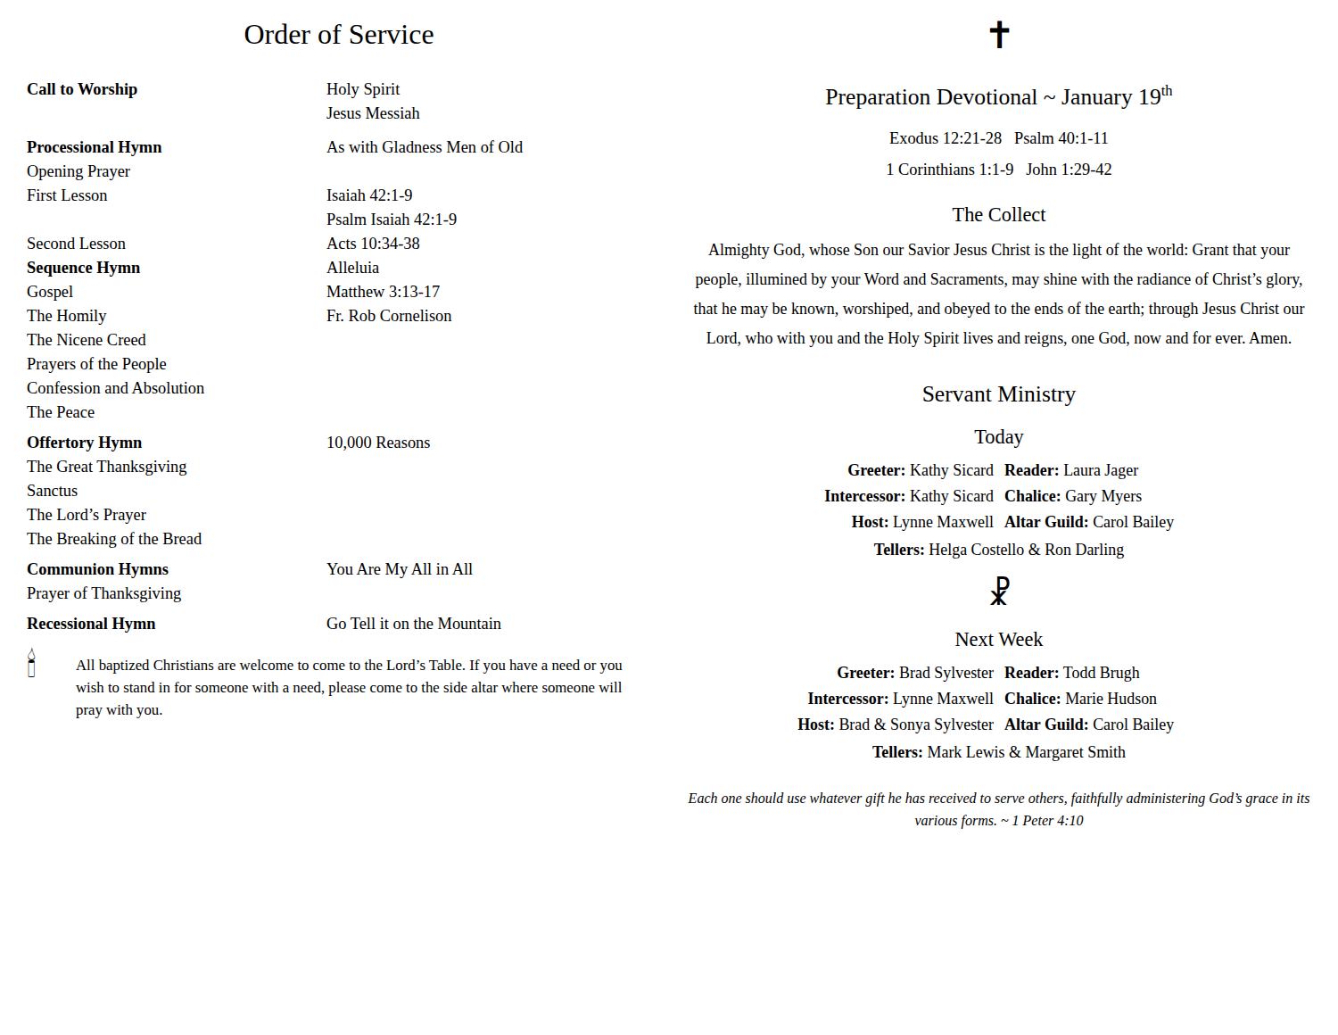Order of Service
| Call to Worship | Holy Spirit |
| | Jesus Messiah |
| Processional Hymn | As with Gladness Men of Old |
| Opening Prayer | |
| First Lesson | Isaiah 42:1-9 |
| | Psalm Isaiah 42:1-9 |
| Second Lesson | Acts 10:34-38 |
| Sequence Hymn | Alleluia |
| Gospel | Matthew 3:13-17 |
| The Homily | Fr. Rob Cornelison |
| The Nicene Creed | |
| Prayers of the People | |
| Confession and Absolution | |
| The Peace | |
| Offertory Hymn | 10,000 Reasons |
| The Great Thanksgiving | |
| Sanctus | |
| The Lord’s Prayer | |
| The Breaking of the Bread | |
| Communion Hymns | You Are My All in All |
| Prayer of Thanksgiving | |
| Recessional Hymn | Go Tell it on the Mountain |
🕯 All baptized Christians are welcome to come to the Lord’s Table. If you have a need or you wish to stand in for someone with a need, please come to the side altar where someone will pray with you.
✝
Preparation Devotional ~ January 19th
Exodus 12:21-28 Psalm 40:1-11
1 Corinthians 1:1-9 John 1:29-42
The Collect
Almighty God, whose Son our Savior Jesus Christ is the light of the world: Grant that your people, illumined by your Word and Sacraments, may shine with the radiance of Christ’s glory, that he may be known, worshiped, and obeyed to the ends of the earth; through Jesus Christ our Lord, who with you and the Holy Spirit lives and reigns, one God, now and for ever. Amen.
Servant Ministry
Today
| Greeter: Kathy Sicard | Reader: Laura Jager |
| Intercessor: Kathy Sicard | Chalice: Gary Myers |
| Host: Lynne Maxwell | Altar Guild: Carol Bailey |
Tellers: Helga Costello & Ron Darling
☧
Next Week
| Greeter: Brad Sylvester | Reader: Todd Brugh |
| Intercessor: Lynne Maxwell | Chalice: Marie Hudson |
| Host: Brad & Sonya Sylvester | Altar Guild: Carol Bailey |
Tellers: Mark Lewis & Margaret Smith
Each one should use whatever gift he has received to serve others, faithfully administering God’s grace in its various forms. ~ 1 Peter 4:10